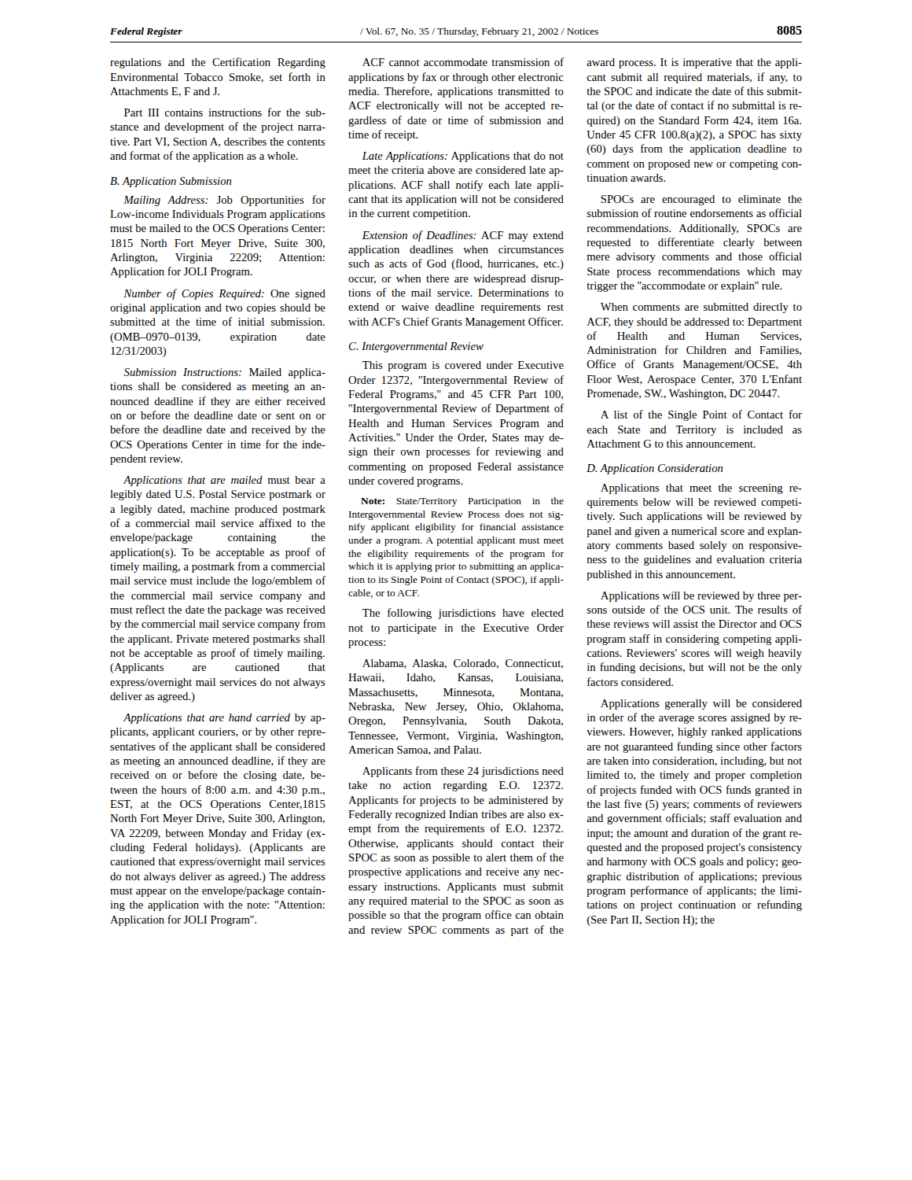Federal Register / Vol. 67, No. 35 / Thursday, February 21, 2002 / Notices 8085
regulations and the Certification Regarding Environmental Tobacco Smoke, set forth in Attachments E, F and J.
Part III contains instructions for the substance and development of the project narrative. Part VI, Section A, describes the contents and format of the application as a whole.
B. Application Submission
Mailing Address: Job Opportunities for Low-income Individuals Program applications must be mailed to the OCS Operations Center: 1815 North Fort Meyer Drive, Suite 300, Arlington, Virginia 22209; Attention: Application for JOLI Program.
Number of Copies Required: One signed original application and two copies should be submitted at the time of initial submission. (OMB–0970–0139, expiration date 12/31/2003)
Submission Instructions: Mailed applications shall be considered as meeting an announced deadline if they are either received on or before the deadline date or sent on or before the deadline date and received by the OCS Operations Center in time for the independent review.
Applications that are mailed must bear a legibly dated U.S. Postal Service postmark or a legibly dated, machine produced postmark of a commercial mail service affixed to the envelope/package containing the application(s). To be acceptable as proof of timely mailing, a postmark from a commercial mail service must include the logo/emblem of the commercial mail service company and must reflect the date the package was received by the commercial mail service company from the applicant. Private metered postmarks shall not be acceptable as proof of timely mailing. (Applicants are cautioned that express/overnight mail services do not always deliver as agreed.)
Applications that are hand carried by applicants, applicant couriers, or by other representatives of the applicant shall be considered as meeting an announced deadline, if they are received on or before the closing date, between the hours of 8:00 a.m. and 4:30 p.m., EST, at the OCS Operations Center,1815 North Fort Meyer Drive, Suite 300, Arlington, VA 22209, between Monday and Friday (excluding Federal holidays). (Applicants are cautioned that express/overnight mail services do not always deliver as agreed.) The address must appear on the envelope/package containing the application with the note: ''Attention: Application for JOLI Program''.
ACF cannot accommodate transmission of applications by fax or through other electronic media. Therefore, applications transmitted to ACF electronically will not be accepted regardless of date or time of submission and time of receipt.
Late Applications: Applications that do not meet the criteria above are considered late applications. ACF shall notify each late applicant that its application will not be considered in the current competition.
Extension of Deadlines: ACF may extend application deadlines when circumstances such as acts of God (flood, hurricanes, etc.) occur, or when there are widespread disruptions of the mail service. Determinations to extend or waive deadline requirements rest with ACF's Chief Grants Management Officer.
C. Intergovernmental Review
This program is covered under Executive Order 12372, ''Intergovernmental Review of Federal Programs,'' and 45 CFR Part 100, ''Intergovernmental Review of Department of Health and Human Services Program and Activities.'' Under the Order, States may design their own processes for reviewing and commenting on proposed Federal assistance under covered programs.
Note: State/Territory Participation in the Intergovernmental Review Process does not signify applicant eligibility for financial assistance under a program. A potential applicant must meet the eligibility requirements of the program for which it is applying prior to submitting an application to its Single Point of Contact (SPOC), if applicable, or to ACF.
The following jurisdictions have elected not to participate in the Executive Order process:
Alabama, Alaska, Colorado, Connecticut, Hawaii, Idaho, Kansas, Louisiana, Massachusetts, Minnesota, Montana, Nebraska, New Jersey, Ohio, Oklahoma, Oregon, Pennsylvania, South Dakota, Tennessee, Vermont, Virginia, Washington, American Samoa, and Palau.
Applicants from these 24 jurisdictions need take no action regarding E.O. 12372. Applicants for projects to be administered by Federally recognized Indian tribes are also exempt from the requirements of E.O. 12372. Otherwise, applicants should contact their SPOC as soon as possible to alert them of the prospective applications and receive any necessary instructions. Applicants must submit any required material to the SPOC as soon as possible so that the program office can obtain and review SPOC comments as part of the award process. It is imperative that the applicant submit all required materials, if any, to the SPOC and indicate the date of this submittal (or the date of contact if no submittal is required) on the Standard Form 424, item 16a. Under 45 CFR 100.8(a)(2), a SPOC has sixty (60) days from the application deadline to comment on proposed new or competing continuation awards.
SPOCs are encouraged to eliminate the submission of routine endorsements as official recommendations. Additionally, SPOCs are requested to differentiate clearly between mere advisory comments and those official State process recommendations which may trigger the ''accommodate or explain'' rule.
When comments are submitted directly to ACF, they should be addressed to: Department of Health and Human Services, Administration for Children and Families, Office of Grants Management/OCSE, 4th Floor West, Aerospace Center, 370 L'Enfant Promenade, SW., Washington, DC 20447.
A list of the Single Point of Contact for each State and Territory is included as Attachment G to this announcement.
D. Application Consideration
Applications that meet the screening requirements below will be reviewed competitively. Such applications will be reviewed by panel and given a numerical score and explanatory comments based solely on responsiveness to the guidelines and evaluation criteria published in this announcement.
Applications will be reviewed by three persons outside of the OCS unit. The results of these reviews will assist the Director and OCS program staff in considering competing applications. Reviewers' scores will weigh heavily in funding decisions, but will not be the only factors considered.
Applications generally will be considered in order of the average scores assigned by reviewers. However, highly ranked applications are not guaranteed funding since other factors are taken into consideration, including, but not limited to, the timely and proper completion of projects funded with OCS funds granted in the last five (5) years; comments of reviewers and government officials; staff evaluation and input; the amount and duration of the grant requested and the proposed project's consistency and harmony with OCS goals and policy; geographic distribution of applications; previous program performance of applicants; the limitations on project continuation or refunding (See Part II, Section H); the